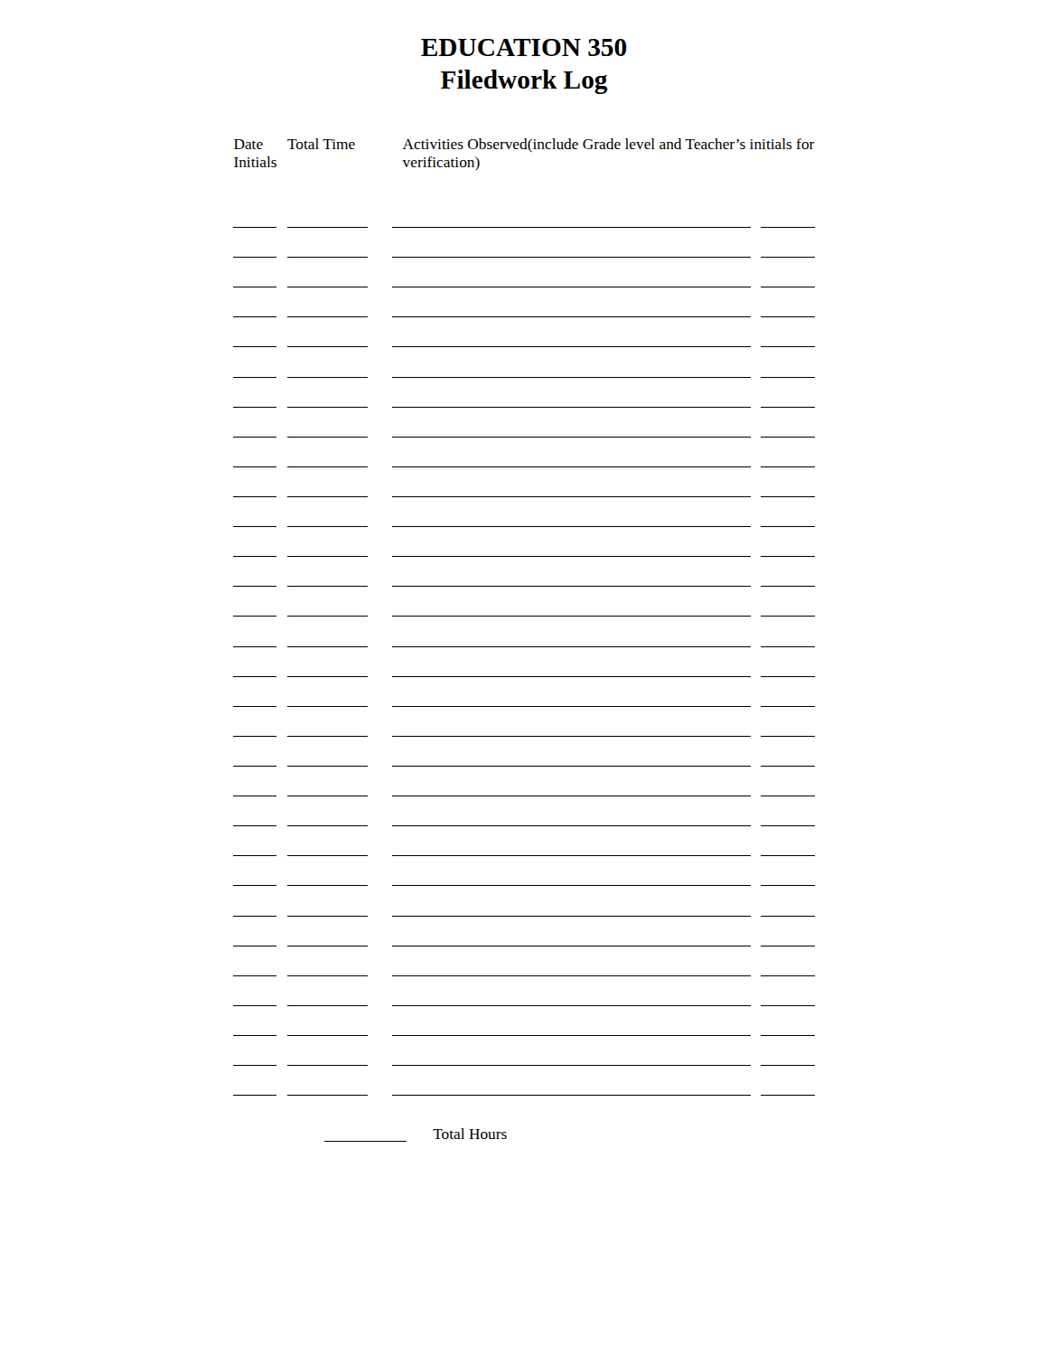EDUCATION 350Filedwork Log
DateInitials
Total Time
Activities Observed(include Grade level and Teacher’s initials for verification)
Total Hours